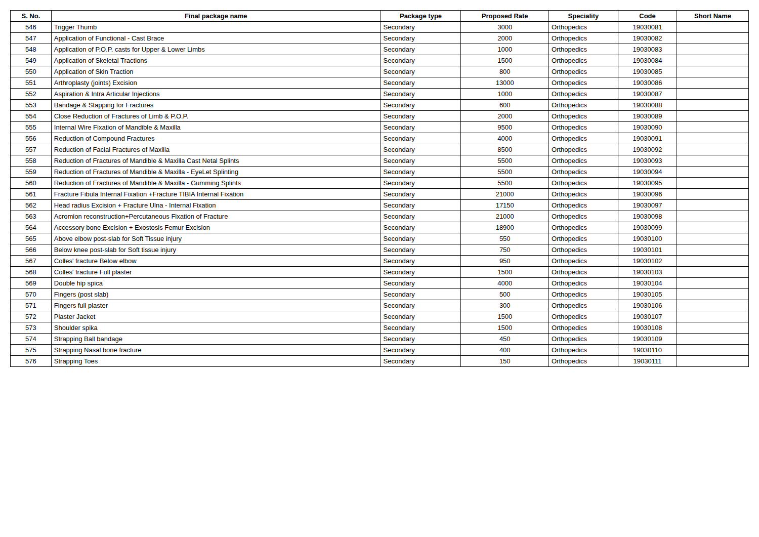| S. No. | Final package name | Package type | Proposed Rate | Speciality | Code | Short Name |
| --- | --- | --- | --- | --- | --- | --- |
| 546 | Trigger Thumb | Secondary | 3000 | Orthopedics | 19030081 | |
| 547 | Application of Functional - Cast Brace | Secondary | 2000 | Orthopedics | 19030082 | |
| 548 | Application of P.O.P. casts for Upper & Lower Limbs | Secondary | 1000 | Orthopedics | 19030083 | |
| 549 | Application of Skeletal Tractions | Secondary | 1500 | Orthopedics | 19030084 | |
| 550 | Application of Skin Traction | Secondary | 800 | Orthopedics | 19030085 | |
| 551 | Arthroplasty (joints) Excision | Secondary | 13000 | Orthopedics | 19030086 | |
| 552 | Aspiration & Intra Articular Injections | Secondary | 1000 | Orthopedics | 19030087 | |
| 553 | Bandage & Stapping for Fractures | Secondary | 600 | Orthopedics | 19030088 | |
| 554 | Close Reduction of Fractures of Limb & P.O.P. | Secondary | 2000 | Orthopedics | 19030089 | |
| 555 | Internal Wire Fixation of Mandible & Maxilla | Secondary | 9500 | Orthopedics | 19030090 | |
| 556 | Reduction of Compound Fractures | Secondary | 4000 | Orthopedics | 19030091 | |
| 557 | Reduction of Facial Fractures of Maxilla | Secondary | 8500 | Orthopedics | 19030092 | |
| 558 | Reduction of Fractures of Mandible & Maxilla Cast Netal Splints | Secondary | 5500 | Orthopedics | 19030093 | |
| 559 | Reduction of Fractures of Mandible & Maxilla - EyeLet Splinting | Secondary | 5500 | Orthopedics | 19030094 | |
| 560 | Reduction of Fractures of Mandible & Maxilla - Gumming Splints | Secondary | 5500 | Orthopedics | 19030095 | |
| 561 | Fracture Fibula Internal Fixation +Fracture TIBIA Internal Fixation | Secondary | 21000 | Orthopedics | 19030096 | |
| 562 | Head radius Excision + Fracture Ulna - Internal Fixation | Secondary | 17150 | Orthopedics | 19030097 | |
| 563 | Acromion reconstruction+Percutaneous Fixation of Fracture | Secondary | 21000 | Orthopedics | 19030098 | |
| 564 | Accessory bone Excision + Exostosis Femur Excision | Secondary | 18900 | Orthopedics | 19030099 | |
| 565 | Above elbow post-slab for Soft Tissue injury | Secondary | 550 | Orthopedics | 19030100 | |
| 566 | Below knee post-slab for Soft tissue injury | Secondary | 750 | Orthopedics | 19030101 | |
| 567 | Colles' fracture Below elbow | Secondary | 950 | Orthopedics | 19030102 | |
| 568 | Colles' fracture Full plaster | Secondary | 1500 | Orthopedics | 19030103 | |
| 569 | Double hip spica | Secondary | 4000 | Orthopedics | 19030104 | |
| 570 | Fingers (post slab) | Secondary | 500 | Orthopedics | 19030105 | |
| 571 | Fingers full plaster | Secondary | 300 | Orthopedics | 19030106 | |
| 572 | Plaster Jacket | Secondary | 1500 | Orthopedics | 19030107 | |
| 573 | Shoulder spika | Secondary | 1500 | Orthopedics | 19030108 | |
| 574 | Strapping Ball bandage | Secondary | 450 | Orthopedics | 19030109 | |
| 575 | Strapping Nasal bone fracture | Secondary | 400 | Orthopedics | 19030110 | |
| 576 | Strapping Toes | Secondary | 150 | Orthopedics | 19030111 | |